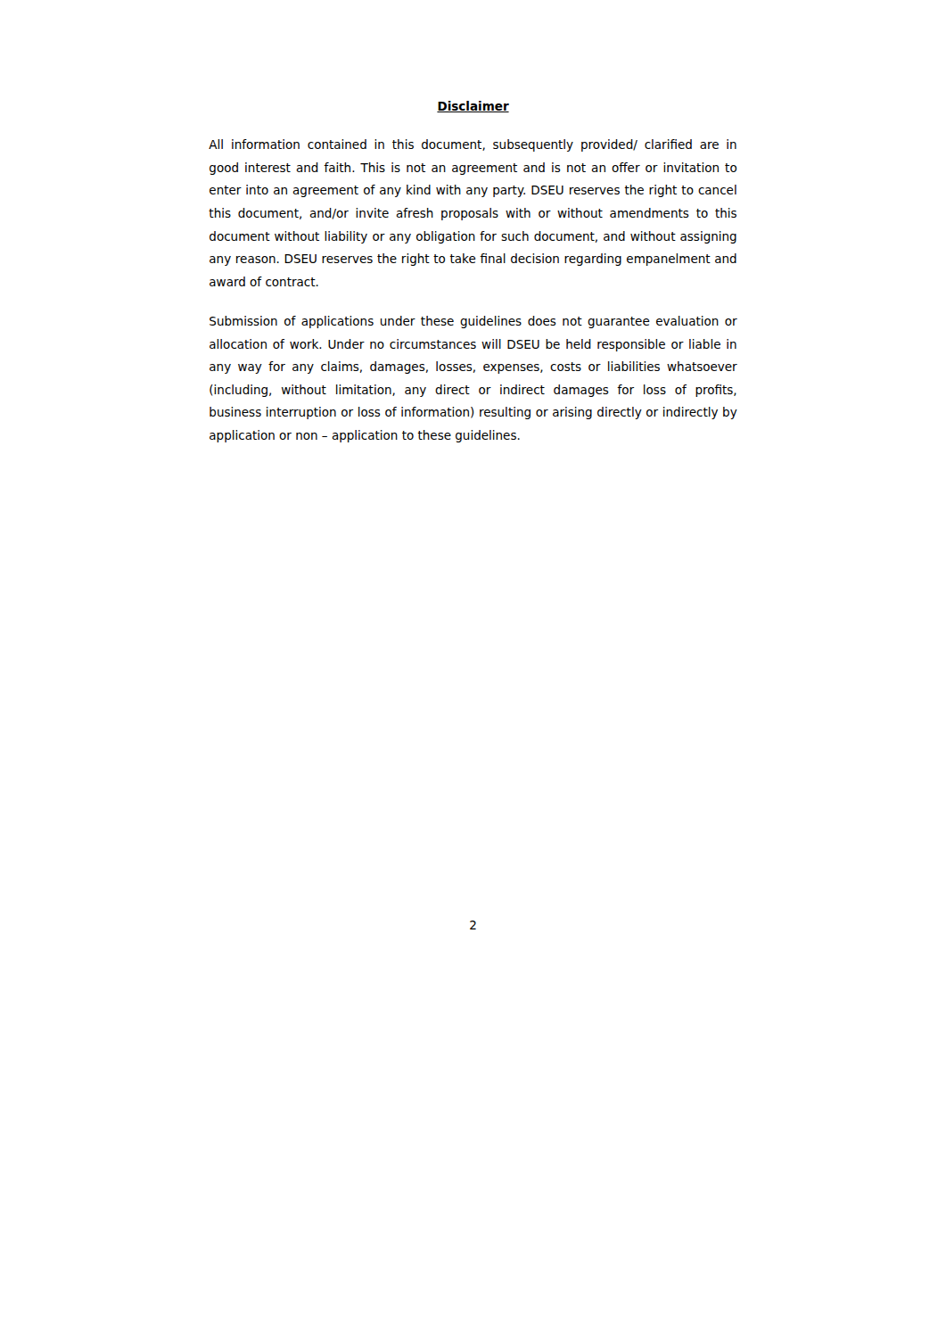Disclaimer
All information contained in this document, subsequently provided/ clarified are in good interest and faith. This is not an agreement and is not an offer or invitation to enter into an agreement of any kind with any party. DSEU reserves the right to cancel this document, and/or invite afresh proposals with or without amendments to this document without liability or any obligation for such document, and without assigning any reason. DSEU reserves the right to take final decision regarding empanelment and award of contract.
Submission of applications under these guidelines does not guarantee evaluation or allocation of work. Under no circumstances will DSEU be held responsible or liable in any way for any claims, damages, losses, expenses, costs or liabilities whatsoever (including, without limitation, any direct or indirect damages for loss of profits, business interruption or loss of information) resulting or arising directly or indirectly by application or non – application to these guidelines.
2